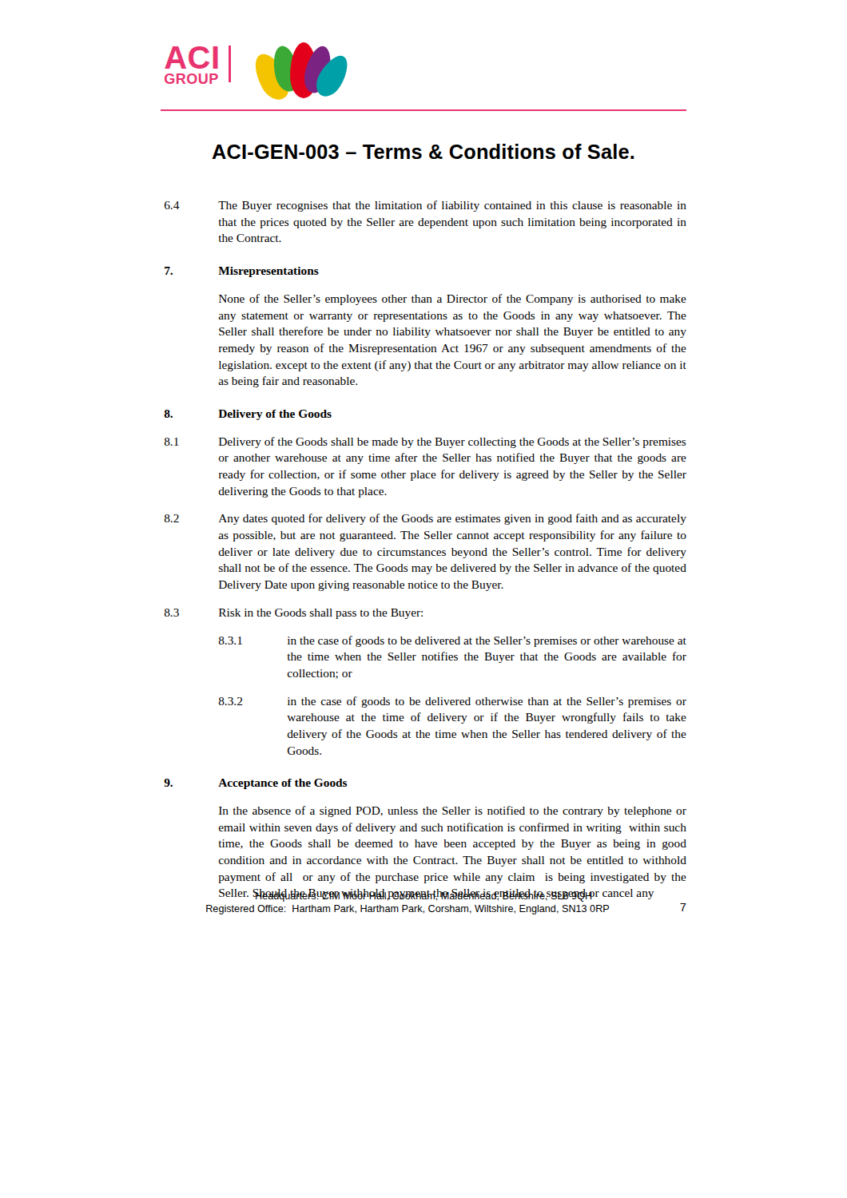ACI
GROUP
ACI-GEN-003 – Terms & Conditions of Sale.
6.4
The Buyer recognises that the limitation of liability contained in this clause is reasonable in that the prices quoted by the Seller are dependent upon such limitation being incorporated in the Contract.
7.
Misrepresentations
None of the Seller’s employees other than a Director of the Company is authorised to make any statement or warranty or representations as to the Goods in any way whatsoever. The Seller shall therefore be under no liability whatsoever nor shall the Buyer be entitled to any remedy by reason of the Misrepresentation Act 1967 or any subsequent amendments of the legislation. except to the extent (if any) that the Court or any arbitrator may allow reliance on it as being fair and reasonable.
8.
Delivery of the Goods
8.1
Delivery of the Goods shall be made by the Buyer collecting the Goods at the Seller’s premises or another warehouse at any time after the Seller has notified the Buyer that the goods are ready for collection, or if some other place for delivery is agreed by the Seller by the Seller delivering the Goods to that place.
8.2
Any dates quoted for delivery of the Goods are estimates given in good faith and as accurately as possible, but are not guaranteed. The Seller cannot accept responsibility for any failure to deliver or late delivery due to circumstances beyond the Seller’s control. Time for delivery shall not be of the essence. The Goods may be delivered by the Seller in advance of the quoted Delivery Date upon giving reasonable notice to the Buyer.
8.3
Risk in the Goods shall pass to the Buyer:
8.3.1
in the case of goods to be delivered at the Seller’s premises or other warehouse at the time when the Seller notifies the Buyer that the Goods are available for collection; or
8.3.2
in the case of goods to be delivered otherwise than at the Seller’s premises or warehouse at the time of delivery or if the Buyer wrongfully fails to take delivery of the Goods at the time when the Seller has tendered delivery of the Goods.
9.
Acceptance of the Goods
In the absence of a signed POD, unless the Seller is notified to the contrary by telephone or email within seven days of delivery and such notification is confirmed in writing within such time, the Goods shall be deemed to have been accepted by the Buyer as being in good condition and in accordance with the Contract. The Buyer shall not be entitled to withhold payment of all or any of the purchase price while any claim is being investigated by the Seller. Should the Buyer withhold payment the Seller is entitled to suspend or cancel any
Headquarters: CIM Moor Hall, Cookham, Maidenhead, Berkshire, SL6 9QH
Registered Office: Hartham Park, Hartham Park, Corsham, Wiltshire, England, SN13 0RP
7